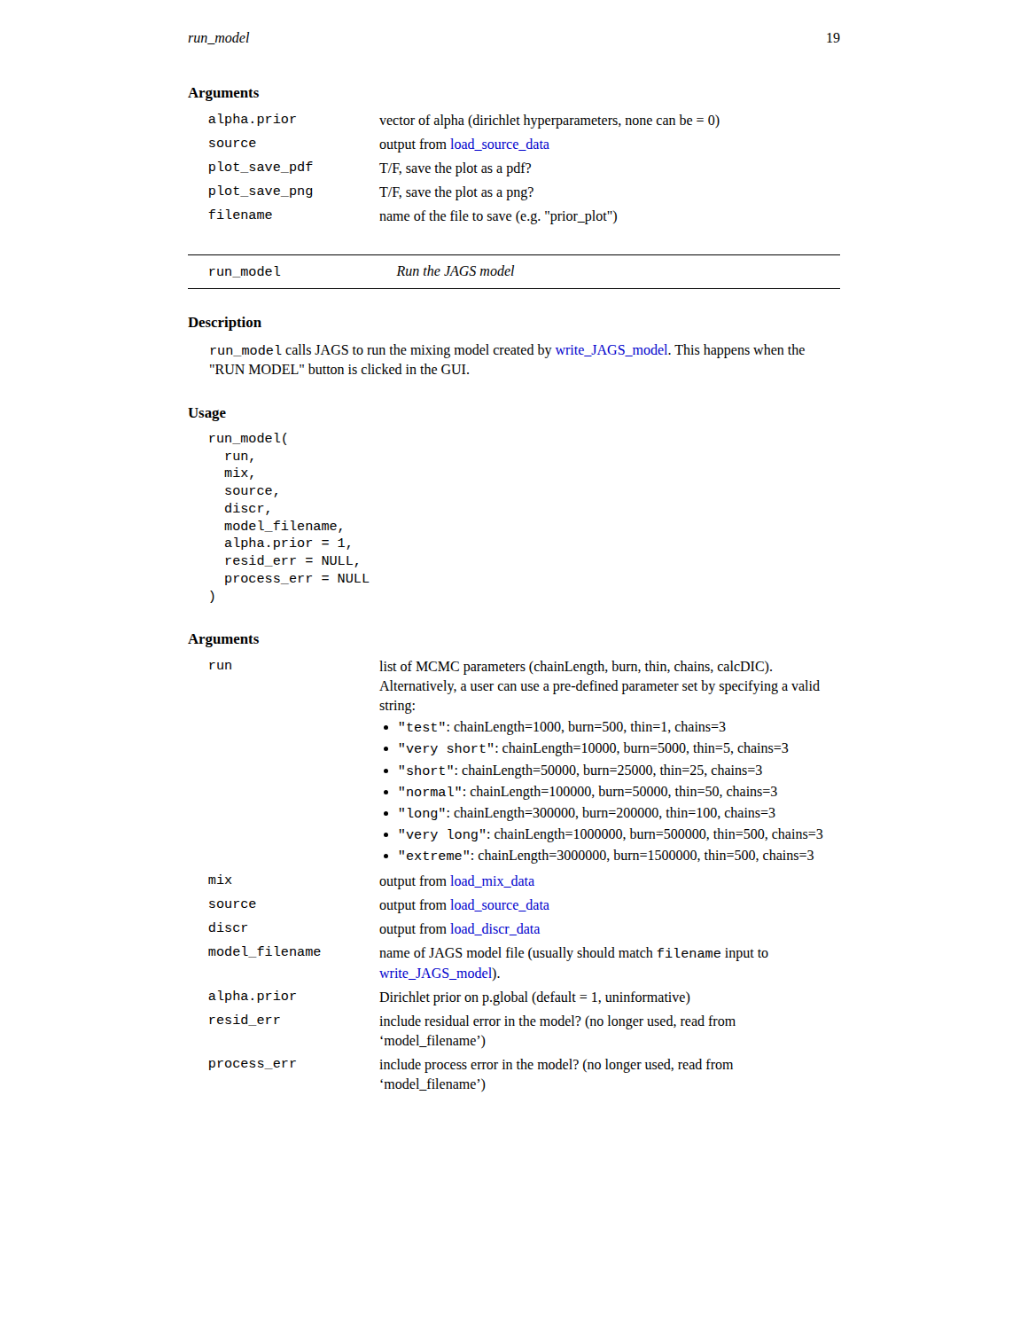run_model 19
Arguments
alpha.prior
vector of alpha (dirichlet hyperparameters, none can be = 0)
source
output from load_source_data
plot_save_pdf
T/F, save the plot as a pdf?
plot_save_png
T/F, save the plot as a png?
filename
name of the file to save (e.g. "prior_plot")
run_model Run the JAGS model
Description
run_model calls JAGS to run the mixing model created by write_JAGS_model. This happens when the "RUN MODEL" button is clicked in the GUI.
Usage
run_model(
  run,
  mix,
  source,
  discr,
  model_filename,
  alpha.prior = 1,
  resid_err = NULL,
  process_err = NULL
)
Arguments
run
list of MCMC parameters (chainLength, burn, thin, chains, calcDIC). Alternatively, a user can use a pre-defined parameter set by specifying a valid string:
"test": chainLength=1000, burn=500, thin=1, chains=3
"very short": chainLength=10000, burn=5000, thin=5, chains=3
"short": chainLength=50000, burn=25000, thin=25, chains=3
"normal": chainLength=100000, burn=50000, thin=50, chains=3
"long": chainLength=300000, burn=200000, thin=100, chains=3
"very long": chainLength=1000000, burn=500000, thin=500, chains=3
"extreme": chainLength=3000000, burn=1500000, thin=500, chains=3
mix
output from load_mix_data
source
output from load_source_data
discr
output from load_discr_data
model_filename
name of JAGS model file (usually should match filename input to write_JAGS_model).
alpha.prior
Dirichlet prior on p.global (default = 1, uninformative)
resid_err
include residual error in the model? (no longer used, read from ‘model_filename’)
process_err
include process error in the model? (no longer used, read from ‘model_filename’)